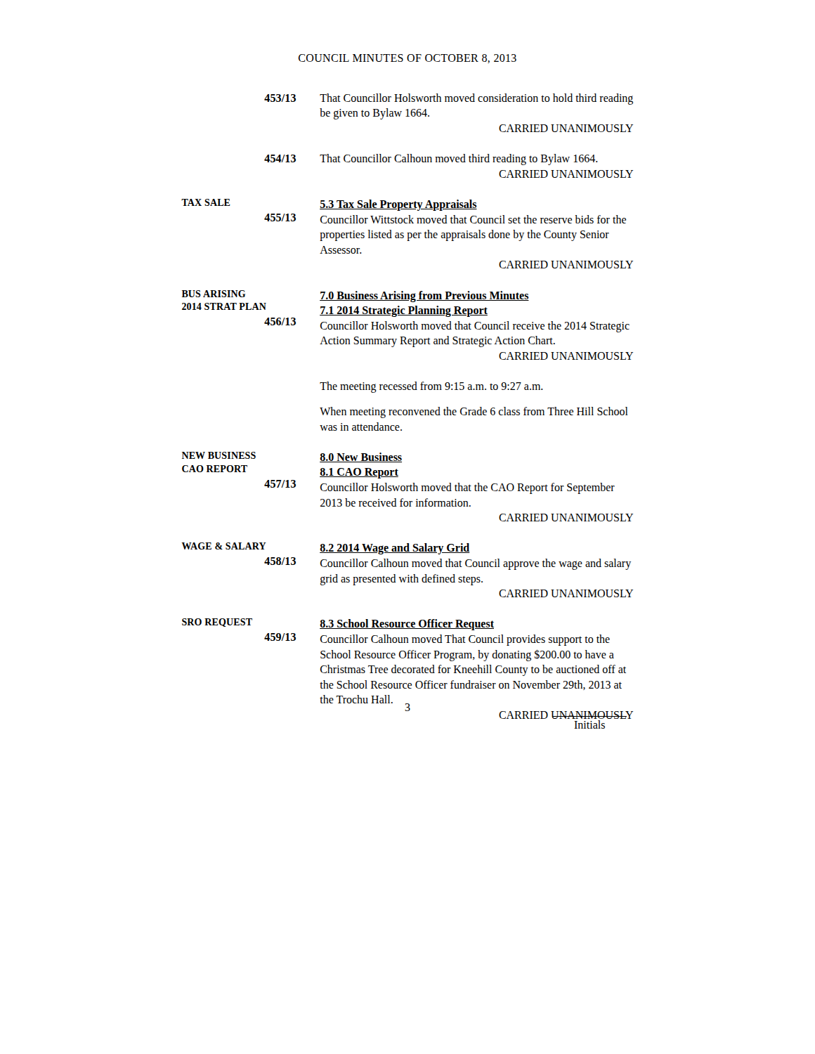COUNCIL MINUTES OF OCTOBER 8, 2013
| 453/13 | That Councillor Holsworth moved consideration to hold third reading be given to Bylaw 1664. CARRIED UNANIMOUSLY |
| 454/13 | That Councillor Calhoun moved third reading to Bylaw 1664. CARRIED UNANIMOUSLY |
| TAX SALE 455/13 | 5.3 Tax Sale Property Appraisals Councillor Wittstock moved that Council set the reserve bids for the properties listed as per the appraisals done by the County Senior Assessor. CARRIED UNANIMOUSLY |
| BUS ARISING 2014 STRAT PLAN 456/13 | 7.0 Business Arising from Previous Minutes 7.1 2014 Strategic Planning Report Councillor Holsworth moved that Council receive the 2014 Strategic Action Summary Report and Strategic Action Chart. CARRIED UNANIMOUSLY |
| | The meeting recessed from 9:15 a.m. to 9:27 a.m. |
| | When meeting reconvened the Grade 6 class from Three Hill School was in attendance. |
| NEW BUSINESS CAO REPORT 457/13 | 8.0 New Business 8.1 CAO Report Councillor Holsworth moved that the CAO Report for September 2013 be received for information. CARRIED UNANIMOUSLY |
| WAGE & SALARY 458/13 | 8.2 2014 Wage and Salary Grid Councillor Calhoun moved that Council approve the wage and salary grid as presented with defined steps. CARRIED UNANIMOUSLY |
| SRO REQUEST 459/13 | 8.3 School Resource Officer Request Councillor Calhoun moved That Council provides support to the School Resource Officer Program, by donating $200.00 to have a Christmas Tree decorated for Kneehill County to be auctioned off at the School Resource Officer fundraiser on November 29th, 2013 at the Trochu Hall. CARRIED UNANIMOUSLY |
3
Initials